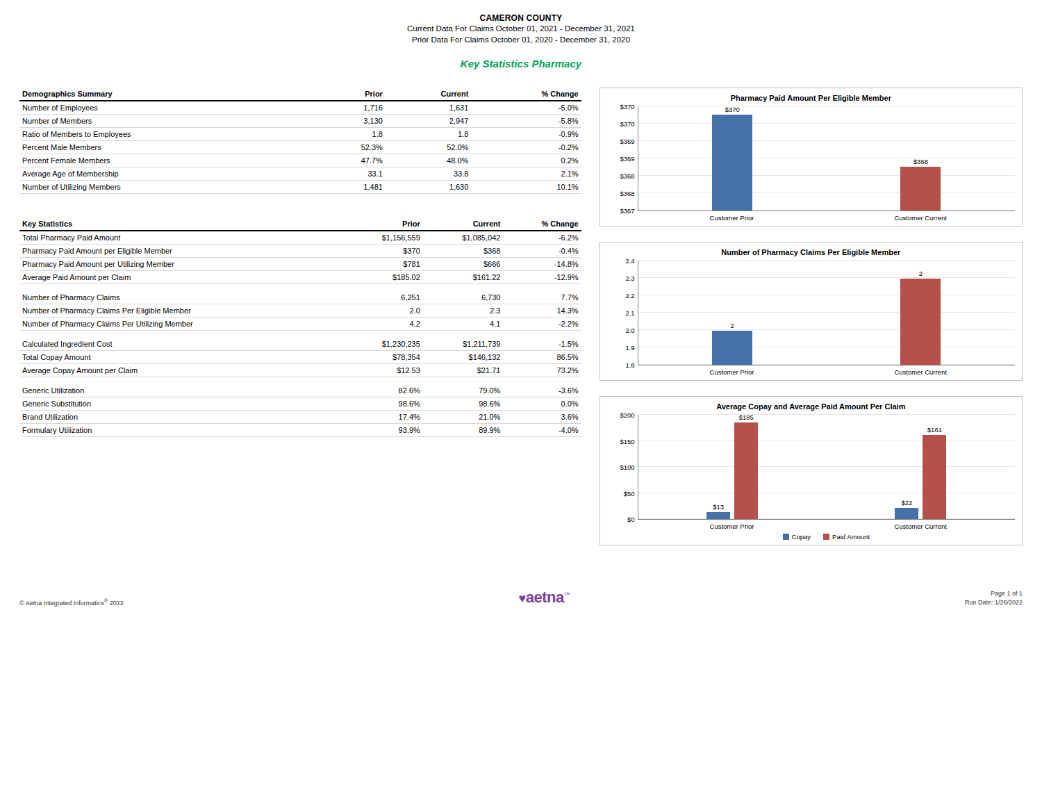CAMERON COUNTY
Current Data For Claims October 01, 2021 - December 31, 2021
Prior Data For Claims October 01, 2020 - December 31, 2020
Key Statistics Pharmacy
| Demographics Summary | Prior | Current | % Change |
| --- | --- | --- | --- |
| Number of Employees | 1,716 | 1,631 | -5.0% |
| Number of Members | 3,130 | 2,947 | -5.8% |
| Ratio of Members to Employees | 1.8 | 1.8 | -0.9% |
| Percent Male Members | 52.3% | 52.0% | -0.2% |
| Percent Female Members | 47.7% | 48.0% | 0.2% |
| Average Age of Membership | 33.1 | 33.8 | 2.1% |
| Number of Utilizing Members | 1,481 | 1,630 | 10.1% |
| Key Statistics | Prior | Current | % Change |
| --- | --- | --- | --- |
| Total Pharmacy Paid Amount | $1,156,559 | $1,085,042 | -6.2% |
| Pharmacy Paid Amount per Eligible Member | $370 | $368 | -0.4% |
| Pharmacy Paid Amount per Utilizing Member | $781 | $666 | -14.8% |
| Average Paid Amount per Claim | $185.02 | $161.22 | -12.9% |
| Number of Pharmacy Claims | 6,251 | 6,730 | 7.7% |
| Number of Pharmacy Claims Per Eligible Member | 2.0 | 2.3 | 14.3% |
| Number of Pharmacy Claims Per Utilizing Member | 4.2 | 4.1 | -2.2% |
| Calculated Ingredient Cost | $1,230,235 | $1,211,739 | -1.5% |
| Total Copay Amount | $78,354 | $146,132 | 86.5% |
| Average Copay Amount per Claim | $12.53 | $21.71 | 73.2% |
| Generic Utilization | 82.6% | 79.0% | -3.6% |
| Generic Substitution | 98.6% | 98.6% | 0.0% |
| Brand Utilization | 17.4% | 21.0% | 3.6% |
| Formulary Utilization | 93.9% | 89.9% | -4.0% |
Pharmacy Paid Amount Per Eligible Member
$370
$370
$369
$369
$368
$368
$367
$370
$368
Customer Prior Customer Current
Number of Pharmacy Claims Per Eligible Member
2.4
2.3
2.2
2.1
2.0
1.9
1.8
2
2
Customer Prior Customer Current
Average Copay and Average Paid Amount Per Claim
$200
$150
$100
$50
$0
$13
$185
$22
$161
Customer Prior Customer Current
Copay Paid Amount
© Aetna Integrated Informatics® 2022
♥aetna™
Page 1 of 1
Run Date: 1/26/2022